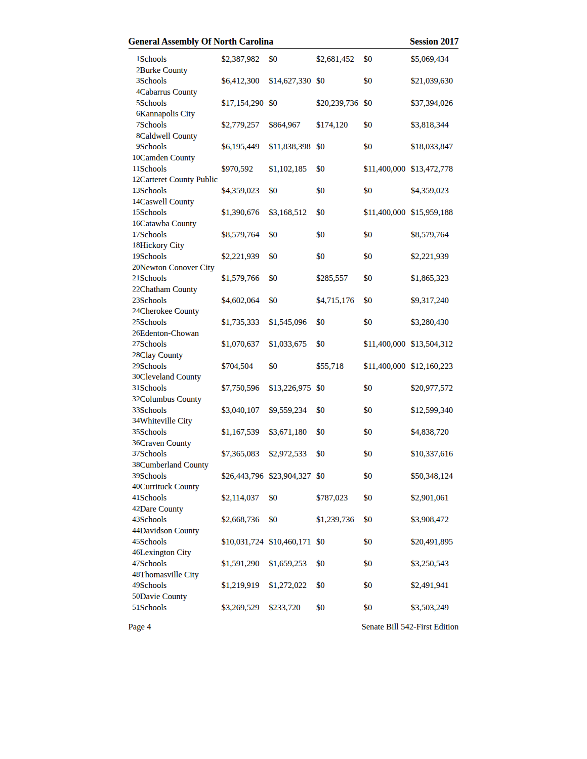General Assembly Of North Carolina Session 2017
| 1 | Schools | $2,387,982 | $0 | $2,681,452 | $0 | $5,069,434 |
| 2 | Burke County | | | | | |
| 3 | Schools | $6,412,300 | $14,627,330 | $0 | $0 | $21,039,630 |
| 4 | Cabarrus County | | | | | |
| 5 | Schools | $17,154,290 | $0 | $20,239,736 | $0 | $37,394,026 |
| 6 | Kannapolis City | | | | | |
| 7 | Schools | $2,779,257 | $864,967 | $174,120 | $0 | $3,818,344 |
| 8 | Caldwell County | | | | | |
| 9 | Schools | $6,195,449 | $11,838,398 | $0 | $0 | $18,033,847 |
| 10 | Camden County | | | | | |
| 11 | Schools | $970,592 | $1,102,185 | $0 | $11,400,000 | $13,472,778 |
| 12 | Carteret County Public | | | | | |
| 13 | Schools | $4,359,023 | $0 | $0 | $0 | $4,359,023 |
| 14 | Caswell County | | | | | |
| 15 | Schools | $1,390,676 | $3,168,512 | $0 | $11,400,000 | $15,959,188 |
| 16 | Catawba County | | | | | |
| 17 | Schools | $8,579,764 | $0 | $0 | $0 | $8,579,764 |
| 18 | Hickory City | | | | | |
| 19 | Schools | $2,221,939 | $0 | $0 | $0 | $2,221,939 |
| 20 | Newton Conover City | | | | | |
| 21 | Schools | $1,579,766 | $0 | $285,557 | $0 | $1,865,323 |
| 22 | Chatham County | | | | | |
| 23 | Schools | $4,602,064 | $0 | $4,715,176 | $0 | $9,317,240 |
| 24 | Cherokee County | | | | | |
| 25 | Schools | $1,735,333 | $1,545,096 | $0 | $0 | $3,280,430 |
| 26 | Edenton-Chowan | | | | | |
| 27 | Schools | $1,070,637 | $1,033,675 | $0 | $11,400,000 | $13,504,312 |
| 28 | Clay County | | | | | |
| 29 | Schools | $704,504 | $0 | $55,718 | $11,400,000 | $12,160,223 |
| 30 | Cleveland County | | | | | |
| 31 | Schools | $7,750,596 | $13,226,975 | $0 | $0 | $20,977,572 |
| 32 | Columbus County | | | | | |
| 33 | Schools | $3,040,107 | $9,559,234 | $0 | $0 | $12,599,340 |
| 34 | Whiteville City | | | | | |
| 35 | Schools | $1,167,539 | $3,671,180 | $0 | $0 | $4,838,720 |
| 36 | Craven County | | | | | |
| 37 | Schools | $7,365,083 | $2,972,533 | $0 | $0 | $10,337,616 |
| 38 | Cumberland County | | | | | |
| 39 | Schools | $26,443,796 | $23,904,327 | $0 | $0 | $50,348,124 |
| 40 | Currituck County | | | | | |
| 41 | Schools | $2,114,037 | $0 | $787,023 | $0 | $2,901,061 |
| 42 | Dare County | | | | | |
| 43 | Schools | $2,668,736 | $0 | $1,239,736 | $0 | $3,908,472 |
| 44 | Davidson County | | | | | |
| 45 | Schools | $10,031,724 | $10,460,171 | $0 | $0 | $20,491,895 |
| 46 | Lexington City | | | | | |
| 47 | Schools | $1,591,290 | $1,659,253 | $0 | $0 | $3,250,543 |
| 48 | Thomasville City | | | | | |
| 49 | Schools | $1,219,919 | $1,272,022 | $0 | $0 | $2,491,941 |
| 50 | Davie County | | | | | |
| 51 | Schools | $3,269,529 | $233,720 | $0 | $0 | $3,503,249 |
Page 4 Senate Bill 542-First Edition